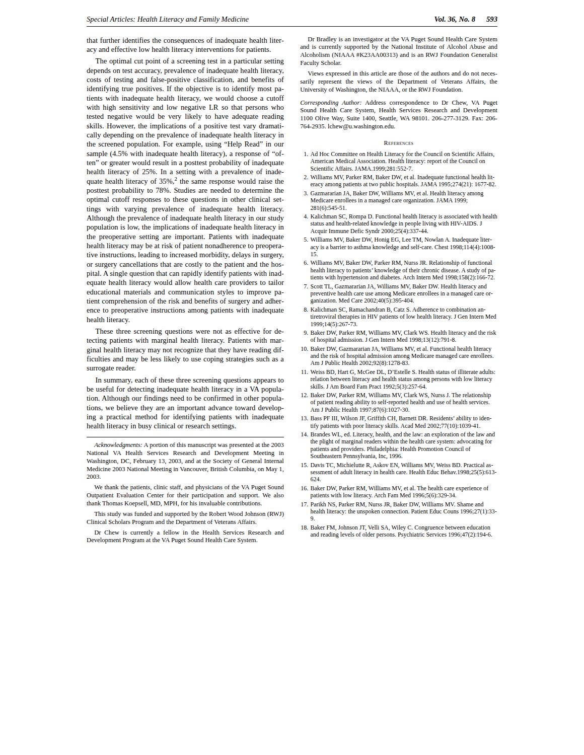Special Articles: Health Literacy and Family Medicine
Vol. 36, No. 8593
that further identifies the consequences of inadequate health literacy and effective low health literacy interventions for patients.
The optimal cut point of a screening test in a particular setting depends on test accuracy, prevalence of inadequate health literacy, costs of testing and false-positive classification, and benefits of identifying true positives. If the objective is to identify most patients with inadequate health literacy, we would choose a cutoff with high sensitivity and low negative LR so that persons who tested negative would be very likely to have adequate reading skills. However, the implications of a positive test vary dramatically depending on the prevalence of inadequate health literacy in the screened population. For example, using “Help Read” in our sample (4.5% with inadequate health literacy), a response of “often” or greater would result in a posttest probability of inadequate health literacy of 25%. In a setting with a prevalence of inadequate health literacy of 35%,2 the same response would raise the posttest probability to 78%. Studies are needed to determine the optimal cutoff responses to these questions in other clinical settings with varying prevalence of inadequate health literacy. Although the prevalence of inadequate health literacy in our study population is low, the implications of inadequate health literacy in the preoperative setting are important. Patients with inadequate health literacy may be at risk of patient nonadherence to preoperative instructions, leading to increased morbidity, delays in surgery, or surgery cancellations that are costly to the patient and the hospital. A single question that can rapidly identify patients with inadequate health literacy would allow health care providers to tailor educational materials and communication styles to improve patient comprehension of the risk and benefits of surgery and adherence to preoperative instructions among patients with inadequate health literacy.
These three screening questions were not as effective for detecting patients with marginal health literacy. Patients with marginal health literacy may not recognize that they have reading difficulties and may be less likely to use coping strategies such as a surrogate reader.
In summary, each of these three screening questions appears to be useful for detecting inadequate health literacy in a VA population. Although our findings need to be confirmed in other populations, we believe they are an important advance toward developing a practical method for identifying patients with inadequate health literacy in busy clinical or research settings.
Acknowledgments: A portion of this manuscript was presented at the 2003 National VA Health Services Research and Development Meeting in Washington, DC, February 13, 2003, and at the Society of General Internal Medicine 2003 National Meeting in Vancouver, British Columbia, on May 1, 2003.
We thank the patients, clinic staff, and physicians of the VA Puget Sound Outpatient Evaluation Center for their participation and support. We also thank Thomas Koepsell, MD, MPH, for his invaluable contributions.
This study was funded and supported by the Robert Wood Johnson (RWJ) Clinical Scholars Program and the Department of Veterans Affairs.
Dr Chew is currently a fellow in the Health Services Research and Development Program at the VA Puget Sound Health Care System.
Dr Bradley is an investigator at the VA Puget Sound Health Care System and is currently supported by the National Institute of Alcohol Abuse and Alcoholism (NIAAA #K23AA00313) and is an RWJ Foundation Generalist Faculty Scholar.
Views expressed in this article are those of the authors and do not necessarily represent the views of the Department of Veterans Affairs, the University of Washington, the NIAAA, or the RWJ Foundation.
Corresponding Author: Address correspondence to Dr Chew, VA Puget Sound Health Care System, Health Services Research and Development 1100 Olive Way, Suite 1400, Seattle, WA 98101. 206-277-3129. Fax: 206-764-2935. lchew@u.washington.edu.
References
Ad Hoc Committee on Health Literacy for the Council on Scientific Affairs, American Medical Association. Health literacy: report of the Council on Scientific Affairs. JAMA.1999;281:552-7.
Williams MV, Parker RM, Baker DW, et al. Inadequate functional health literacy among patients at two public hospitals. JAMA 1995;274(21): 1677-82.
Gazmararian JA, Baker DW, Williams MV, et al. Health literacy among Medicare enrollees in a managed care organization. JAMA 1999; 281(6):545-51.
Kalichman SC, Rompa D. Functional health literacy is associated with health status and health-related knowledge in people living with HIV-AIDS. J Acquir Immune Defic Syndr 2000;25(4):337-44.
Williams MV, Baker DW, Honig EG, Lee TM, Nowlan A. Inadequate literacy is a barrier to asthma knowledge and self-care. Chest 1998;114(4):1008-15.
Williams MV, Baker DW, Parker RM, Nurss JR. Relationship of functional health literacy to patients’ knowledge of their chronic disease. A study of patients with hypertension and diabetes. Arch Intern Med 1998;158(2):166-72.
Scott TL, Gazmararian JA, Williams MV, Baker DW. Health literacy and preventive health care use among Medicare enrollees in a managed care organization. Med Care 2002;40(5):395-404.
Kalichman SC, Ramachandran B, Catz S. Adherence to combination antiretroviral therapies in HIV patients of low health literacy. J Gen Intern Med 1999;14(5):267-73.
Baker DW, Parker RM, Williams MV, Clark WS. Health literacy and the risk of hospital admission. J Gen Intern Med 1998;13(12):791-8.
Baker DW, Gazmararian JA, Williams MV, et al. Functional health literacy and the risk of hospital admission among Medicare managed care enrollees. Am J Public Health 2002;92(8):1278-83.
Weiss BD, Hart G, McGee DL, D’Estelle S. Health status of illiterate adults: relation between literacy and health status among persons with low literacy skills. J Am Board Fam Pract 1992;5(3):257-64.
Baker DW, Parker RM, Williams MV, Clark WS, Nurss J. The relationship of patient reading ability to self-reported health and use of health services. Am J Public Health 1997;87(6):1027-30.
Bass PF III, Wilson JF, Griffith CH, Barnett DR. Residents’ ability to identify patients with poor literacy skills. Acad Med 2002;77(10):1039-41.
Brandes WL, ed. Literacy, health, and the law: an exploration of the law and the plight of marginal readers within the health care system: advocating for patients and providers. Philadelphia: Health Promotion Council of Southeastern Pennsylvania, Inc, 1996.
Davis TC, Michielutte R, Askov EN, Williams MV, Weiss BD. Practical assessment of adult literacy in health care. Health Educ Behav.1998;25(5):613-624.
Baker DW, Parker RM, Williams MV, et al. The health care experience of patients with low literacy. Arch Fam Med 1996;5(6):329-34.
Parikh NS, Parker RM, Nurss JR, Baker DW, Williams MV. Shame and health literacy: the unspoken connection. Patient Educ Couns 1996;27(1):33-9.
Baker FM, Johnson JT, Velli SA, Wiley C. Congruence between education and reading levels of older persons. Psychiatric Services 1996;47(2):194-6.